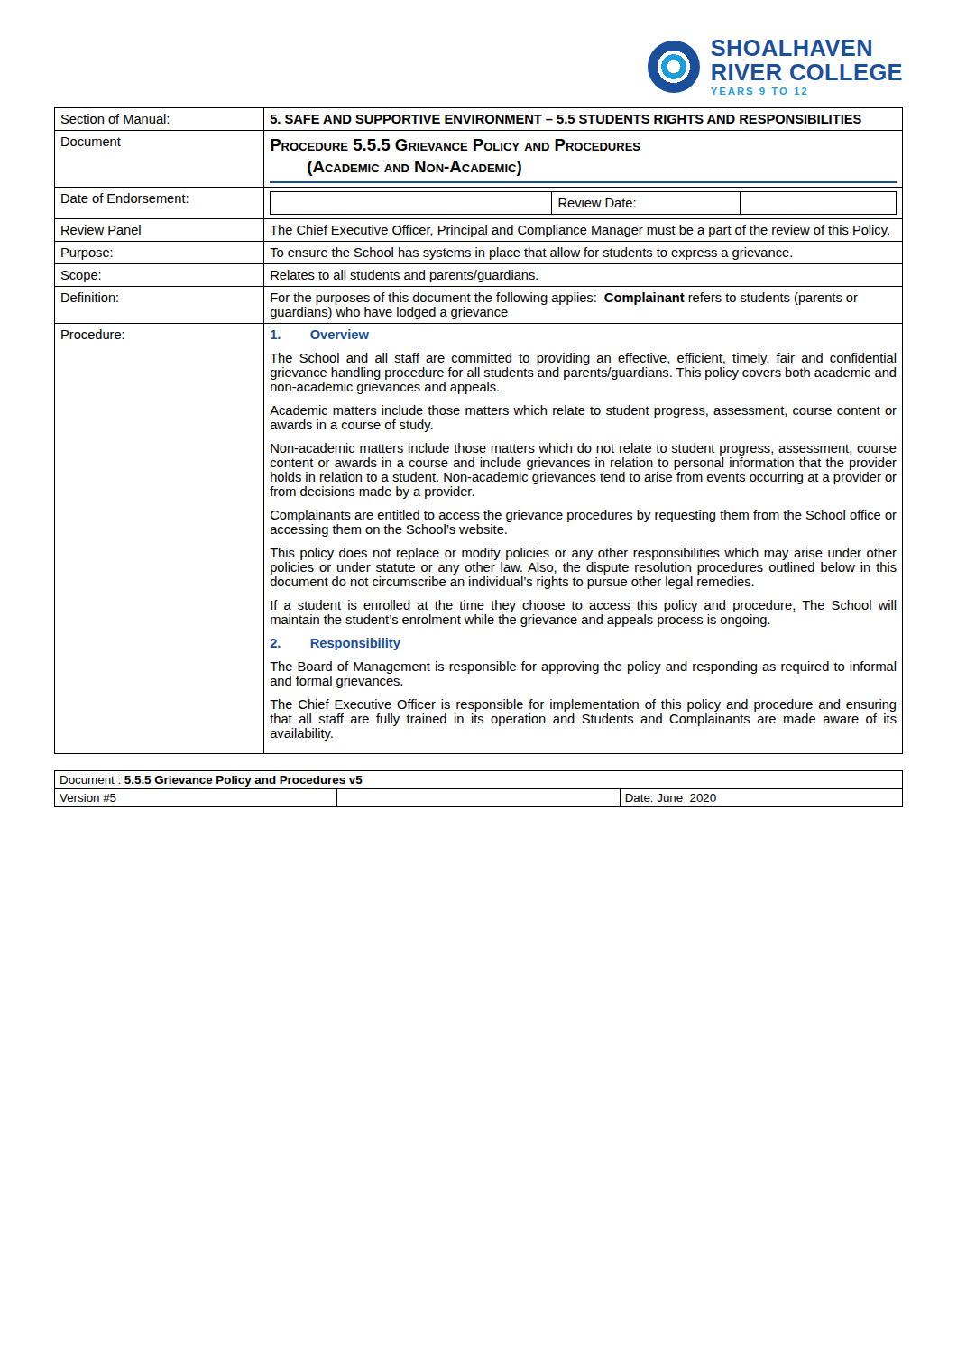SHOALHAVEN
RIVER COLLEGE
YEARS 9 TO 12
| Section of Manual: | 5. SAFE AND SUPPORTIVE ENVIRONMENT – 5.5 STUDENTS RIGHTS AND RESPONSIBILITIES |
| Document | Procedure 5.5.5 Grievance Policy and Procedures (Academic and Non-Academic) |
| Date of Endorsement: | / / Review Date: / / |
| Review Panel | The Chief Executive Officer, Principal and Compliance Manager must be a part of the review of this Policy. |
| Purpose: | To ensure the School has systems in place that allow for students to express a grievance. |
| Scope: | Relates to all students and parents/guardians. |
| Definition: | For the purposes of this document the following applies: Complainant refers to students (parents or guardians) who have lodged a grievance |
| Procedure: | 1. Overview The School and all staff are committed to providing an effective, efficient, timely, fair and confidential grievance handling procedure for all students and parents/guardians. This policy covers both academic and non-academic grievances and appeals. Academic matters include those matters which relate to student progress, assessment, course content or awards in a course of study. Non-academic matters include those matters which do not relate to student progress, assessment, course content or awards in a course and include grievances in relation to personal information that the provider holds in relation to a student. Non-academic grievances tend to arise from events occurring at a provider or from decisions made by a provider. Complainants are entitled to access the grievance procedures by requesting them from the School office or accessing them on the School’s website. This policy does not replace or modify policies or any other responsibilities which may arise under other policies or under statute or any other law. Also, the dispute resolution procedures outlined below in this document do not circumscribe an individual’s rights to pursue other legal remedies. If a student is enrolled at the time they choose to access this policy and procedure, The School will maintain the student’s enrolment while the grievance and appeals process is ongoing. 2. Responsibility The Board of Management is responsible for approving the policy and responding as required to informal and formal grievances. The Chief Executive Officer is responsible for implementation of this policy and procedure and ensuring that all staff are fully trained in its operation and Students and Complainants are made aware of its availability. |
| Document : 5.5.5 Grievance Policy and Procedures v5 |
| Version #5 | | Date: June 2020 |